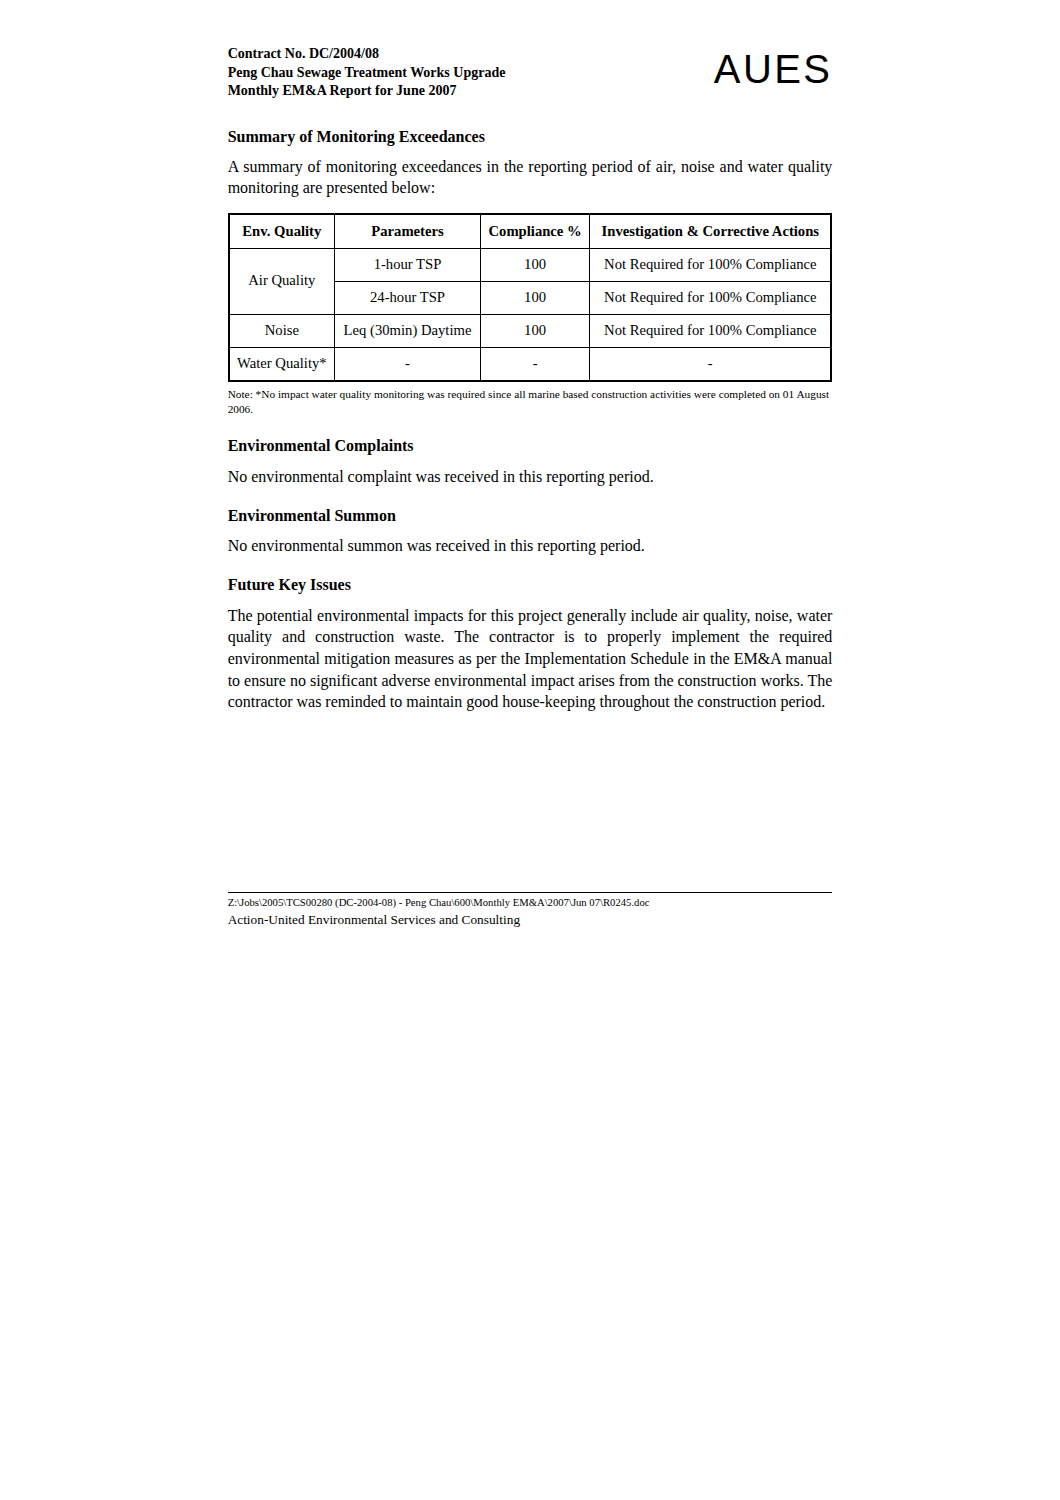Contract No. DC/2004/08
Peng Chau Sewage Treatment Works Upgrade
Monthly EM&A Report for June 2007
AUES
Summary of Monitoring Exceedances
A summary of monitoring exceedances in the reporting period of air, noise and water quality monitoring are presented below:
| Env. Quality | Parameters | Compliance % | Investigation & Corrective Actions |
| --- | --- | --- | --- |
| Air Quality | 1-hour TSP | 100 | Not Required for 100% Compliance |
| 24-hour TSP | 100 | Not Required for 100% Compliance |
| Noise | Leq (30min) Daytime | 100 | Not Required for 100% Compliance |
| Water Quality* | - | - | - |
Note: *No impact water quality monitoring was required since all marine based construction activities were completed on 01 August 2006.
Environmental Complaints
No environmental complaint was received in this reporting period.
Environmental Summon
No environmental summon was received in this reporting period.
Future Key Issues
The potential environmental impacts for this project generally include air quality, noise, water quality and construction waste. The contractor is to properly implement the required environmental mitigation measures as per the Implementation Schedule in the EM&A manual to ensure no significant adverse environmental impact arises from the construction works. The contractor was reminded to maintain good house-keeping throughout the construction period.
Z:\Jobs\2005\TCS00280 (DC-2004-08) - Peng Chau\600\Monthly EM&A\2007\Jun 07\R0245.doc
Action-United Environmental Services and Consulting